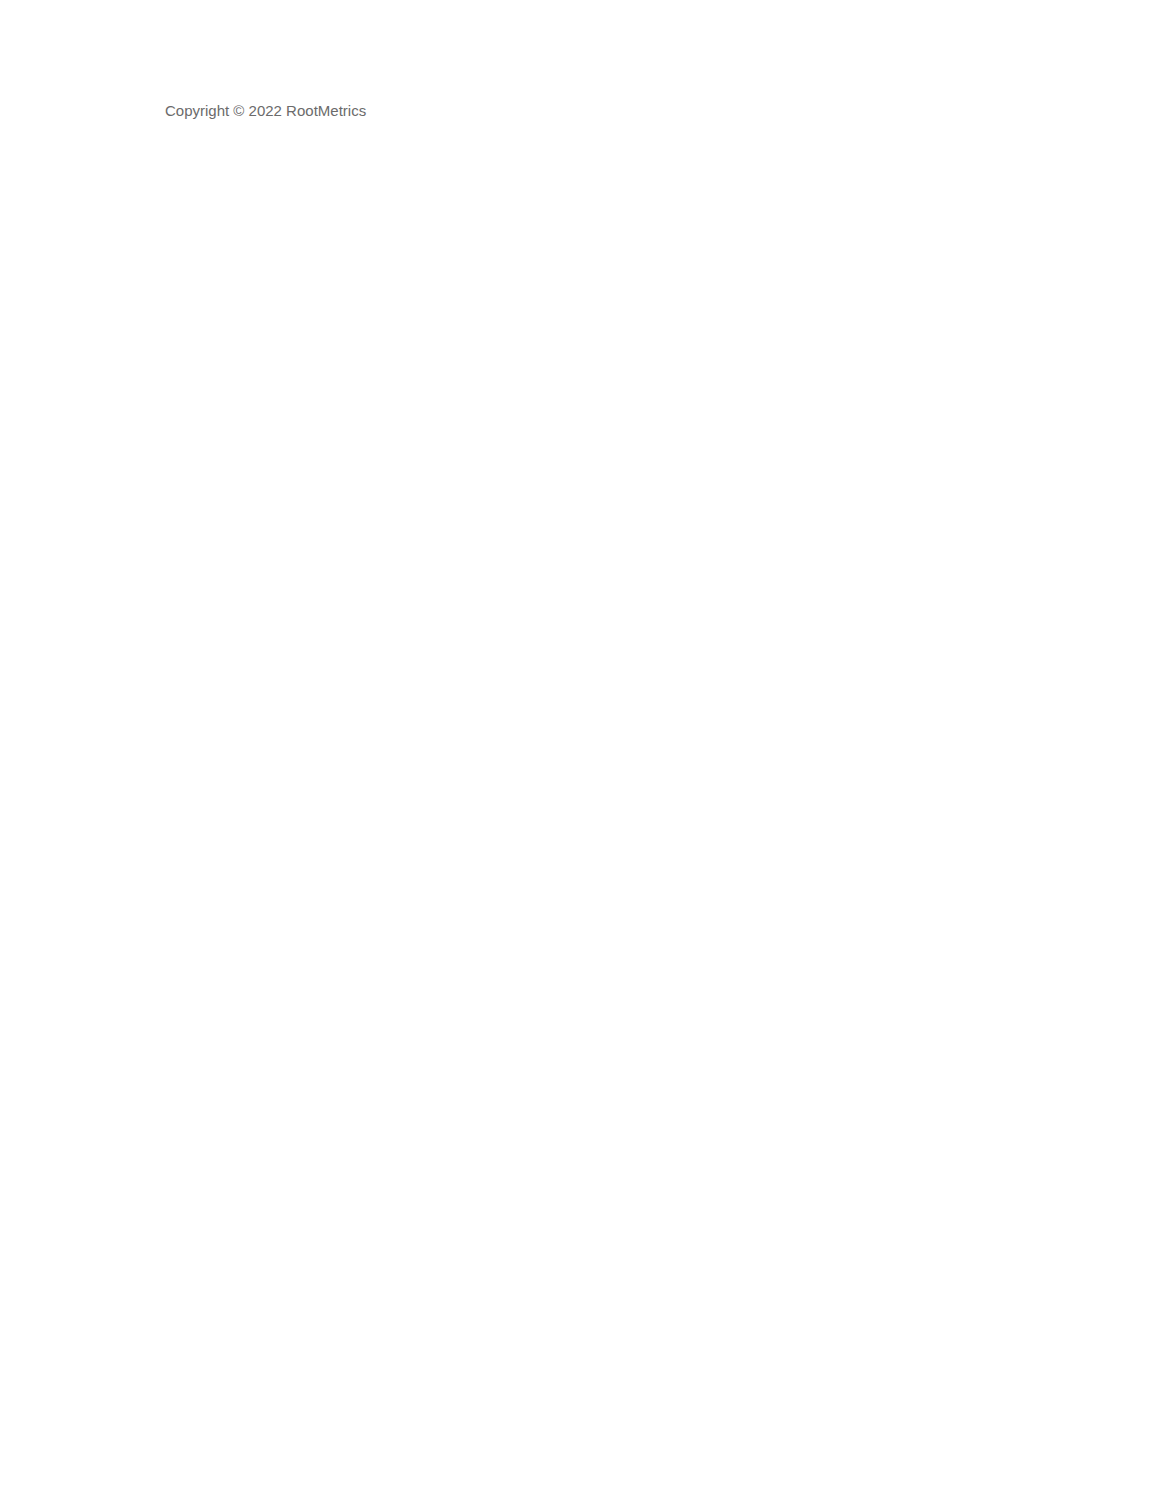Copyright © 2022 RootMetrics